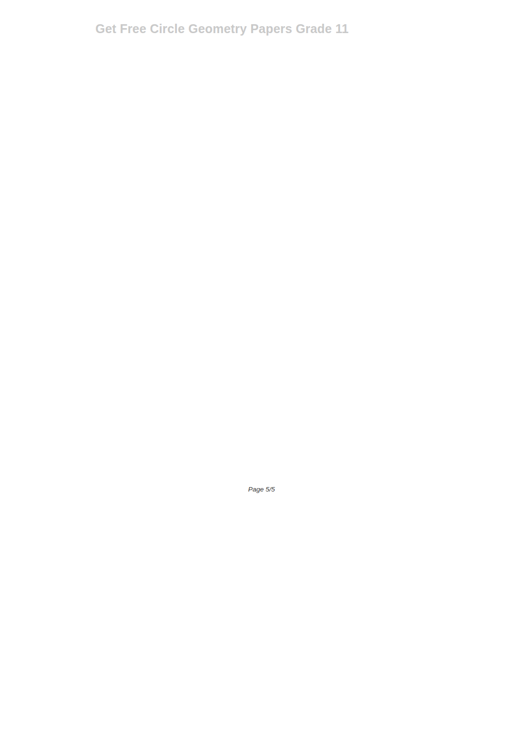Get Free Circle Geometry Papers Grade 11
Page 5/5